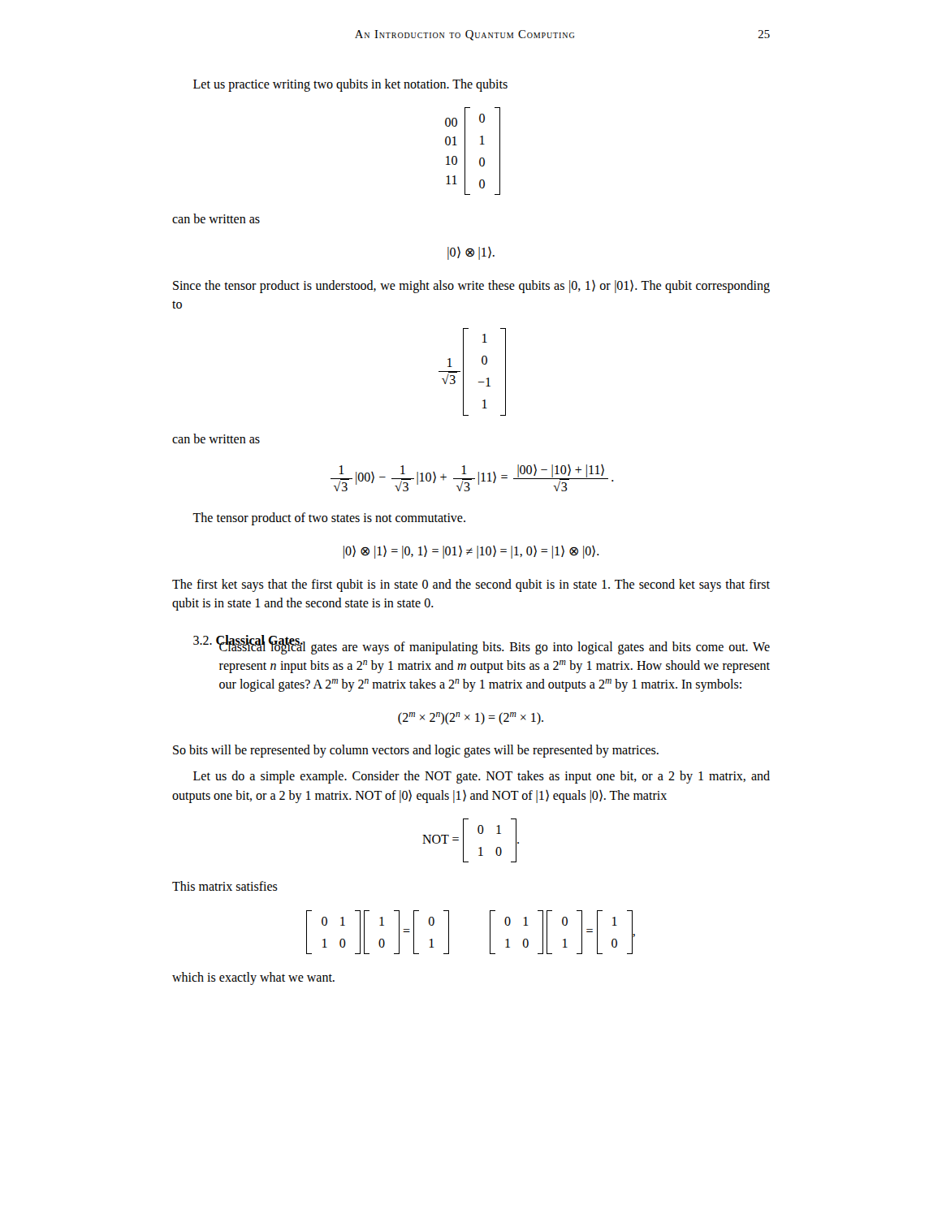An Introduction to Quantum Computing 25
Let us practice writing two qubits in ket notation. The qubits
00
01
10
11
| 0 |
| 1 |
| 0 |
| 0 |
can be written as
|0⟩ ⊗ |1⟩.
Since the tensor product is understood, we might also write these qubits as |0, 1⟩ or |01⟩. The qubit corresponding to
1 √3
| 1 |
| 0 |
| −1 |
| 1 |
can be written as
1√3|00⟩ − 1√3|10⟩ + 1√3|11⟩ = |00⟩ − |10⟩ + |11⟩√3.
The tensor product of two states is not commutative.
|0⟩ ⊗ |1⟩ = |0, 1⟩ = |01⟩ ≠ |10⟩ = |1, 0⟩ = |1⟩ ⊗ |0⟩.
The first ket says that the first qubit is in state 0 and the second qubit is in state 1. The second ket says that first qubit is in state 1 and the second state is in state 0.
3.2. Classical Gates.
Classical logical gates are ways of manipulating bits. Bits go into logical gates and bits come out. We represent n input bits as a 2n by 1 matrix and m output bits as a 2m by 1 matrix. How should we represent our logical gates? A 2m by 2n matrix takes a 2n by 1 matrix and outputs a 2m by 1 matrix. In symbols:
(2m × 2n)(2n × 1) = (2m × 1).
So bits will be represented by column vectors and logic gates will be represented by matrices.
Let us do a simple example. Consider the NOT gate. NOT takes as input one bit, or a 2 by 1 matrix, and outputs one bit, or a 2 by 1 matrix. NOT of |0⟩ equals |1⟩ and NOT of |1⟩ equals |0⟩. The matrix
NOT =
| 0 | 1 |
| 1 | 0 |
.
This matrix satisfies
| 0 | 1 |
| 1 | 0 |
| 1 |
| 0 |
=
| 0 |
| 1 |
| 0 | 1 |
| 1 | 0 |
| 0 |
| 1 |
=
| 1 |
| 0 |
,
which is exactly what we want.